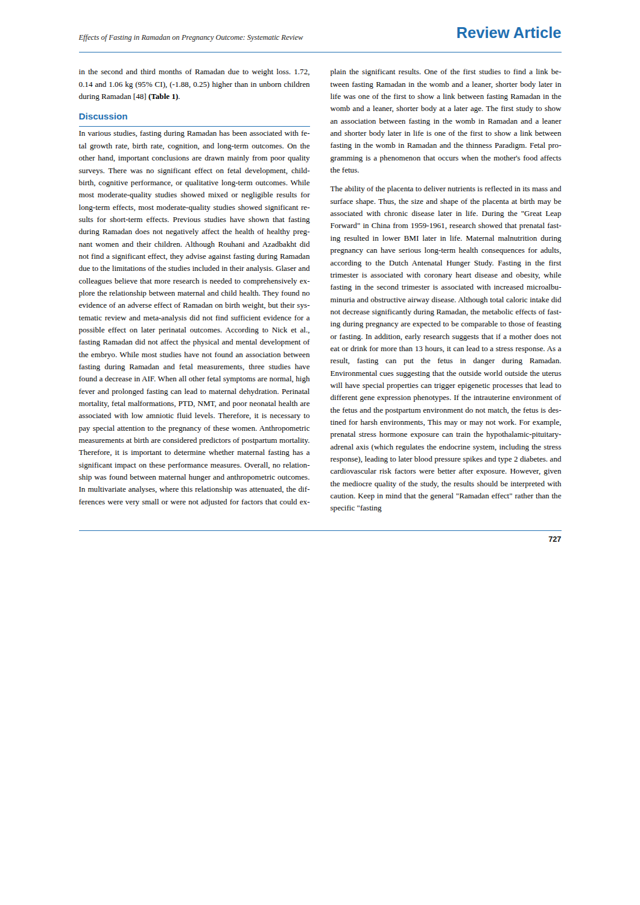Effects of Fasting in Ramadan on Pregnancy Outcome: Systematic Review
Review Article
in the second and third months of Ramadan due to weight loss. 1.72, 0.14 and 1.06 kg (95% CI), (-1.88, 0.25) higher than in unborn children during Ramadan [48] (Table 1).
Discussion
In various studies, fasting during Ramadan has been associated with fetal growth rate, birth rate, cognition, and long-term outcomes. On the other hand, important conclusions are drawn mainly from poor quality surveys. There was no significant effect on fetal development, childbirth, cognitive performance, or qualitative long-term outcomes. While most moderate-quality studies showed mixed or negligible results for long-term effects, most moderate-quality studies showed significant results for short-term effects. Previous studies have shown that fasting during Ramadan does not negatively affect the health of healthy pregnant women and their children. Although Rouhani and Azadbakht did not find a significant effect, they advise against fasting during Ramadan due to the limitations of the studies included in their analysis. Glaser and colleagues believe that more research is needed to comprehensively explore the relationship between maternal and child health. They found no evidence of an adverse effect of Ramadan on birth weight, but their systematic review and meta-analysis did not find sufficient evidence for a possible effect on later perinatal outcomes. According to Nick et al., fasting Ramadan did not affect the physical and mental development of the embryo. While most studies have not found an association between fasting during Ramadan and fetal measurements, three studies have found a decrease in AIF. When all other fetal symptoms are normal, high fever and prolonged fasting can lead to maternal dehydration. Perinatal mortality, fetal malformations, PTD, NMT, and poor neonatal health are associated with low amniotic fluid levels. Therefore, it is necessary to pay special attention to the pregnancy of these women. Anthropometric measurements at birth are considered predictors of postpartum mortality. Therefore, it is important to determine whether maternal fasting has a significant impact on these performance measures. Overall, no relationship was found between maternal hunger and anthropometric outcomes. In multivariate analyses, where this relationship was attenuated, the differences were very small or were not adjusted for factors that could explain the significant results. One of the first studies to find a link between fasting Ramadan in the womb and a leaner, shorter body later in life was one of the first to show a link between fasting Ramadan in the womb and a leaner, shorter body at a later age. The first study to show an association between fasting in the womb in Ramadan and a leaner and shorter body later in life is one of the first to show a link between fasting in the womb in Ramadan and the thinness Paradigm. Fetal programming is a phenomenon that occurs when the mother's food affects the fetus.
The ability of the placenta to deliver nutrients is reflected in its mass and surface shape. Thus, the size and shape of the placenta at birth may be associated with chronic disease later in life. During the "Great Leap Forward" in China from 1959-1961, research showed that prenatal fasting resulted in lower BMI later in life. Maternal malnutrition during pregnancy can have serious long-term health consequences for adults, according to the Dutch Antenatal Hunger Study. Fasting in the first trimester is associated with coronary heart disease and obesity, while fasting in the second trimester is associated with increased microalbuminuria and obstructive airway disease. Although total caloric intake did not decrease significantly during Ramadan, the metabolic effects of fasting during pregnancy are expected to be comparable to those of feasting or fasting. In addition, early research suggests that if a mother does not eat or drink for more than 13 hours, it can lead to a stress response. As a result, fasting can put the fetus in danger during Ramadan. Environmental cues suggesting that the outside world outside the uterus will have special properties can trigger epigenetic processes that lead to different gene expression phenotypes. If the intrauterine environment of the fetus and the postpartum environment do not match, the fetus is destined for harsh environments, This may or may not work. For example, prenatal stress hormone exposure can train the hypothalamic-pituitary-adrenal axis (which regulates the endocrine system, including the stress response), leading to later blood pressure spikes and type 2 diabetes. and cardiovascular risk factors were better after exposure. However, given the mediocre quality of the study, the results should be interpreted with caution. Keep in mind that the general "Ramadan effect" rather than the specific "fasting
727